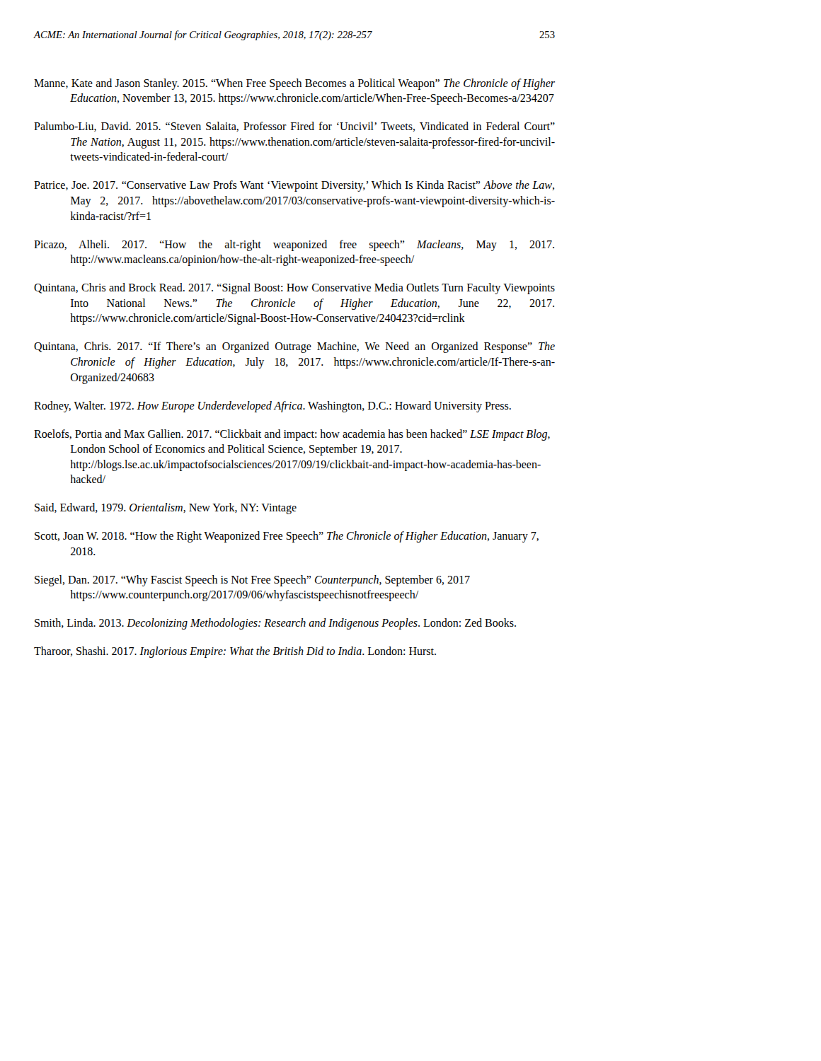ACME: An International Journal for Critical Geographies, 2018, 17(2): 228-257 253
Manne, Kate and Jason Stanley. 2015. “When Free Speech Becomes a Political Weapon” The Chronicle of Higher Education, November 13, 2015. https://www.chronicle.com/article/When-Free-Speech-Becomes-a/234207
Palumbo-Liu, David. 2015. “Steven Salaita, Professor Fired for ‘Uncivil’ Tweets, Vindicated in Federal Court” The Nation, August 11, 2015. https://www.thenation.com/article/steven-salaita-professor-fired-for-uncivil-tweets-vindicated-in-federal-court/
Patrice, Joe. 2017. “Conservative Law Profs Want ‘Viewpoint Diversity,’ Which Is Kinda Racist” Above the Law, May 2, 2017. https://abovethelaw.com/2017/03/conservative-profs-want-viewpoint-diversity-which-is-kinda-racist/?rf=1
Picazo, Alheli. 2017. “How the alt-right weaponized free speech” Macleans, May 1, 2017. http://www.macleans.ca/opinion/how-the-alt-right-weaponized-free-speech/
Quintana, Chris and Brock Read. 2017. “Signal Boost: How Conservative Media Outlets Turn Faculty Viewpoints Into National News.” The Chronicle of Higher Education, June 22, 2017. https://www.chronicle.com/article/Signal-Boost-How-Conservative/240423?cid=rclink
Quintana, Chris. 2017. “If There’s an Organized Outrage Machine, We Need an Organized Response” The Chronicle of Higher Education, July 18, 2017. https://www.chronicle.com/article/If-There-s-an-Organized/240683
Rodney, Walter. 1972. How Europe Underdeveloped Africa. Washington, D.C.: Howard University Press.
Roelofs, Portia and Max Gallien. 2017. “Clickbait and impact: how academia has been hacked” LSE Impact Blog, London School of Economics and Political Science, September 19, 2017. http://blogs.lse.ac.uk/impactofsocialsciences/2017/09/19/clickbait-and-impact-how-academia-has-been-hacked/
Said, Edward, 1979. Orientalism, New York, NY: Vintage
Scott, Joan W. 2018. “How the Right Weaponized Free Speech” The Chronicle of Higher Education, January 7, 2018.
Siegel, Dan. 2017. “Why Fascist Speech is Not Free Speech” Counterpunch, September 6, 2017 https://www.counterpunch.org/2017/09/06/whyfascistspeechisnotfreespeech/
Smith, Linda. 2013. Decolonizing Methodologies: Research and Indigenous Peoples. London: Zed Books.
Tharoor, Shashi. 2017. Inglorious Empire: What the British Did to India. London: Hurst.